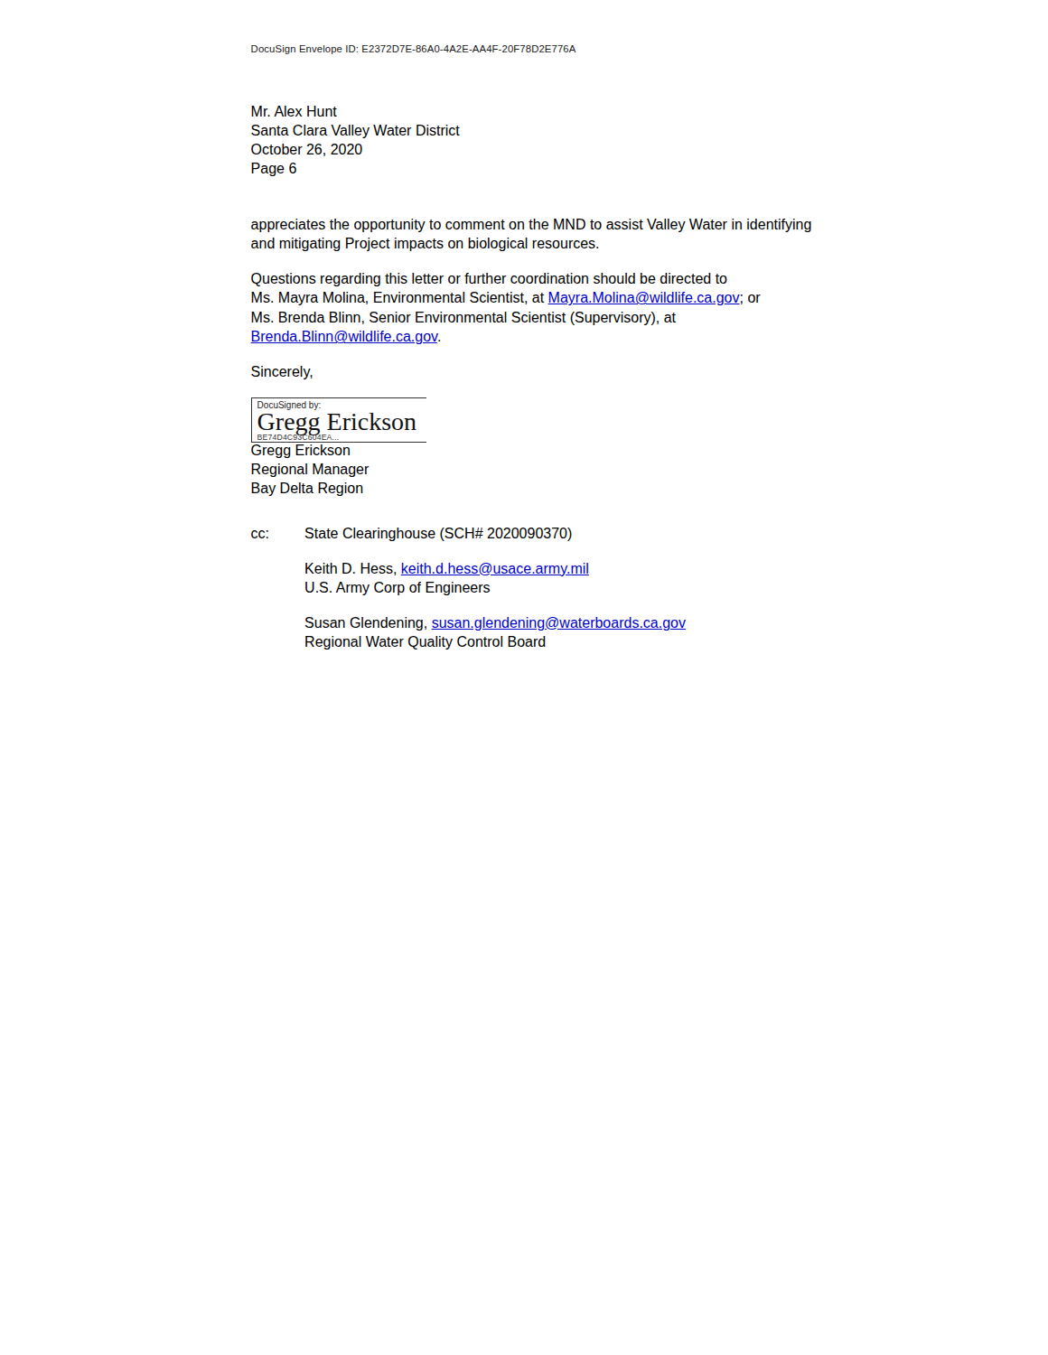DocuSign Envelope ID: E2372D7E-86A0-4A2E-AA4F-20F78D2E776A
Mr. Alex Hunt
Santa Clara Valley Water District
October 26, 2020
Page 6
appreciates the opportunity to comment on the MND to assist Valley Water in identifying and mitigating Project impacts on biological resources.
Questions regarding this letter or further coordination should be directed to
Ms. Mayra Molina, Environmental Scientist, at Mayra.Molina@wildlife.ca.gov; or
Ms. Brenda Blinn, Senior Environmental Scientist (Supervisory), at
Brenda.Blinn@wildlife.ca.gov.
Sincerely,
DocuSigned by: Gregg Erickson BE74D4C93C604EA...
Gregg Erickson
Regional Manager
Bay Delta Region
cc: State Clearinghouse (SCH# 2020090370)
Keith D. Hess, keith.d.hess@usace.army.mil
U.S. Army Corp of Engineers
Susan Glendening, susan.glendening@waterboards.ca.gov
Regional Water Quality Control Board